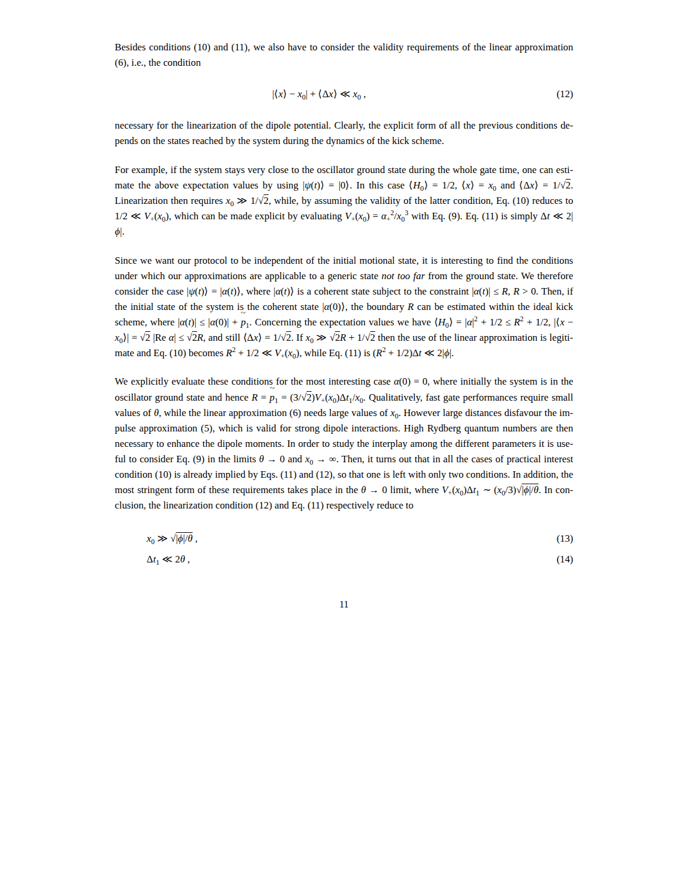Besides conditions (10) and (11), we also have to consider the validity requirements of the linear approximation (6), i.e., the condition
|⟨x⟩ − x0| + ⟨Δx⟩ ≪ x0 , (12)
necessary for the linearization of the dipole potential. Clearly, the explicit form of all the previous conditions depends on the states reached by the system during the dynamics of the kick scheme.
For example, if the system stays very close to the oscillator ground state during the whole gate time, one can estimate the above expectation values by using |ψ(t)⟩ = |0⟩. In this case ⟨H0⟩ = 1/2, ⟨x⟩ = x0 and ⟨Δx⟩ = 1/√2. Linearization then requires x0 ≫ 1/√2, while, by assuming the validity of the latter condition, Eq. (10) reduces to 1/2 ≪ V+(x0), which can be made explicit by evaluating V+(x0) = α+2/x03 with Eq. (9). Eq. (11) is simply Δt ≪ 2|ϕ|.
Since we want our protocol to be independent of the initial motional state, it is interesting to find the conditions under which our approximations are applicable to a generic state not too far from the ground state. We therefore consider the case |ψ(t)⟩ = |α(t)⟩, where |α(t)⟩ is a coherent state subject to the constraint |α(t)| ≤ R, R > 0. Then, if the initial state of the system is the coherent state |α(0)⟩, the boundary R can be estimated within the ideal kick scheme, where |α(t)| ≤ |α(0)| + p1. Concerning the expectation values we have ⟨H0⟩ = |α|2 + 1/2 ≤ R2 + 1/2, |⟨x − x0⟩| = √2 |Re α| ≤ √2 R, and still ⟨Δx⟩ = 1/√2. If x0 ≫ √2 R + 1/√2 then the use of the linear approximation is legitimate and Eq. (10) becomes R2 + 1/2 ≪ V+(x0), while Eq. (11) is (R2 + 1/2)Δt ≪ 2|ϕ|.
We explicitly evaluate these conditions for the most interesting case α(0) = 0, where initially the system is in the oscillator ground state and hence R = p1 = (3/√2)V+(x0)Δt1/x0. Qualitatively, fast gate performances require small values of θ, while the linear approximation (6) needs large values of x0. However large distances disfavour the impulse approximation (5), which is valid for strong dipole interactions. High Rydberg quantum numbers are then necessary to enhance the dipole moments. In order to study the interplay among the different parameters it is useful to consider Eq. (9) in the limits θ → 0 and x0 → ∞. Then, it turns out that in all the cases of practical interest condition (10) is already implied by Eqs. (11) and (12), so that one is left with only two conditions. In addition, the most stringent form of these requirements takes place in the θ → 0 limit, where V+(x0)Δt1 ∼ (x0/3)√|ϕ|/θ. In conclusion, the linearization condition (12) and Eq. (11) respectively reduce to
x0 ≫ √|ϕ|/θ , (13)
Δt1 ≪ 2θ , (14)
11